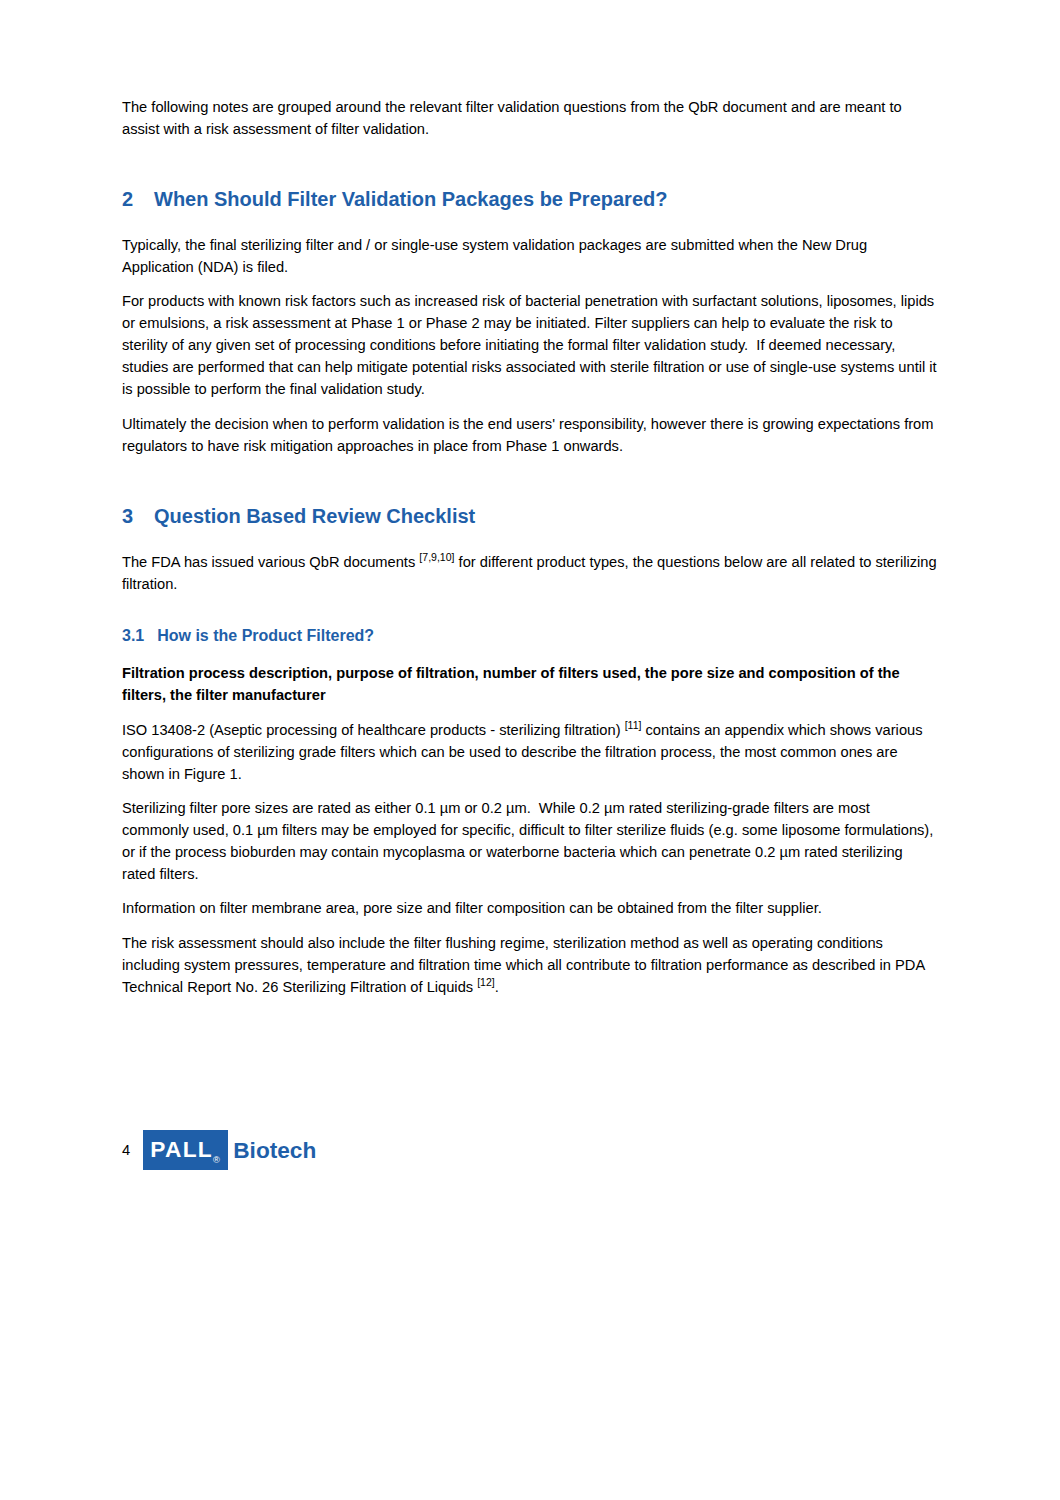The following notes are grouped around the relevant filter validation questions from the QbR document and are meant to assist with a risk assessment of filter validation.
2 When Should Filter Validation Packages be Prepared?
Typically, the final sterilizing filter and / or single-use system validation packages are submitted when the New Drug Application (NDA) is filed.
For products with known risk factors such as increased risk of bacterial penetration with surfactant solutions, liposomes, lipids or emulsions, a risk assessment at Phase 1 or Phase 2 may be initiated. Filter suppliers can help to evaluate the risk to sterility of any given set of processing conditions before initiating the formal filter validation study. If deemed necessary, studies are performed that can help mitigate potential risks associated with sterile filtration or use of single-use systems until it is possible to perform the final validation study.
Ultimately the decision when to perform validation is the end users' responsibility, however there is growing expectations from regulators to have risk mitigation approaches in place from Phase 1 onwards.
3 Question Based Review Checklist
The FDA has issued various QbR documents [7,9,10] for different product types, the questions below are all related to sterilizing filtration.
3.1 How is the Product Filtered?
Filtration process description, purpose of filtration, number of filters used, the pore size and composition of the filters, the filter manufacturer
ISO 13408-2 (Aseptic processing of healthcare products - sterilizing filtration) [11] contains an appendix which shows various configurations of sterilizing grade filters which can be used to describe the filtration process, the most common ones are shown in Figure 1.
Sterilizing filter pore sizes are rated as either 0.1 µm or 0.2 µm. While 0.2 µm rated sterilizing-grade filters are most commonly used, 0.1 µm filters may be employed for specific, difficult to filter sterilize fluids (e.g. some liposome formulations), or if the process bioburden may contain mycoplasma or waterborne bacteria which can penetrate 0.2 µm rated sterilizing rated filters.
Information on filter membrane area, pore size and filter composition can be obtained from the filter supplier.
The risk assessment should also include the filter flushing regime, sterilization method as well as operating conditions including system pressures, temperature and filtration time which all contribute to filtration performance as described in PDA Technical Report No. 26 Sterilizing Filtration of Liquids [12].
4 PALL® Biotech